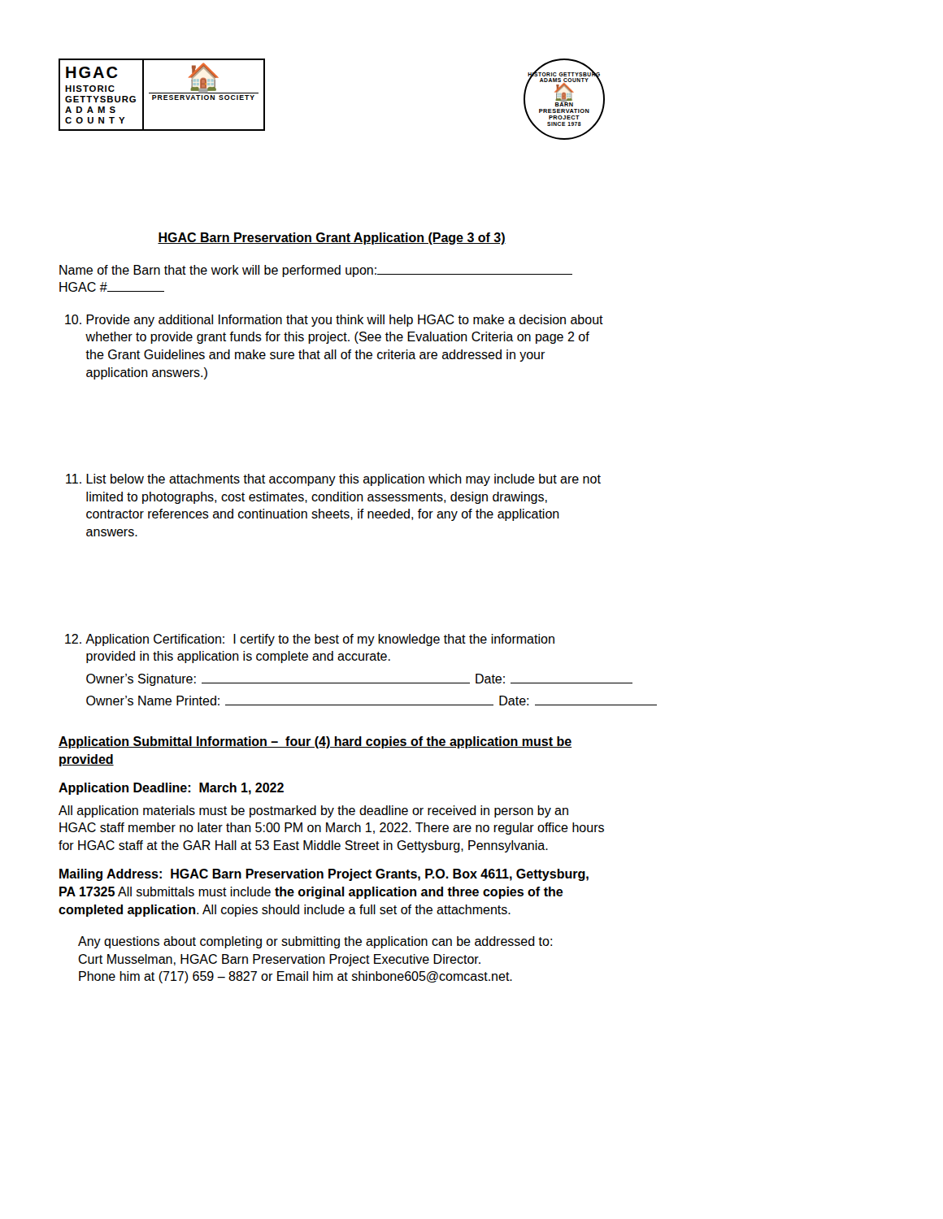HGAC HISTORIC
GETTYSBURG
A D A M S
C O U N T Y
🏠
PRESERVATION SOCIETY
HISTORIC GETTYSBURG ADAMS COUNTY
🏠
BARN
PRESERVATION
PROJECT
SINCE 1978
HGAC Barn Preservation Grant Application (Page 3 of 3)
Name of the Barn that the work will be performed upon: HGAC #
Provide any additional Information that you think will help HGAC to make a decision about whether to provide grant funds for this project. (See the Evaluation Criteria on page 2 of the Grant Guidelines and make sure that all of the criteria are addressed in your application answers.)
List below the attachments that accompany this application which may include but are not limited to photographs, cost estimates, condition assessments, design drawings, contractor references and continuation sheets, if needed, for any of the application answers.
Application Certification: I certify to the best of my knowledge that the information provided in this application is complete and accurate.
Owner’s Signature: Date:
Owner’s Name Printed: Date:
Application Submittal Information – four (4) hard copies of the application must be provided
Application Deadline: March 1, 2022
All application materials must be postmarked by the deadline or received in person by an HGAC staff member no later than 5:00 PM on March 1, 2022. There are no regular office hours for HGAC staff at the GAR Hall at 53 East Middle Street in Gettysburg, Pennsylvania.
Mailing Address: HGAC Barn Preservation Project Grants, P.O. Box 4611, Gettysburg, PA 17325 All submittals must include the original application and three copies of the completed application. All copies should include a full set of the attachments.
Any questions about completing or submitting the application can be addressed to:
Curt Musselman, HGAC Barn Preservation Project Executive Director.
Phone him at (717) 659 – 8827 or Email him at shinbone605@comcast.net.